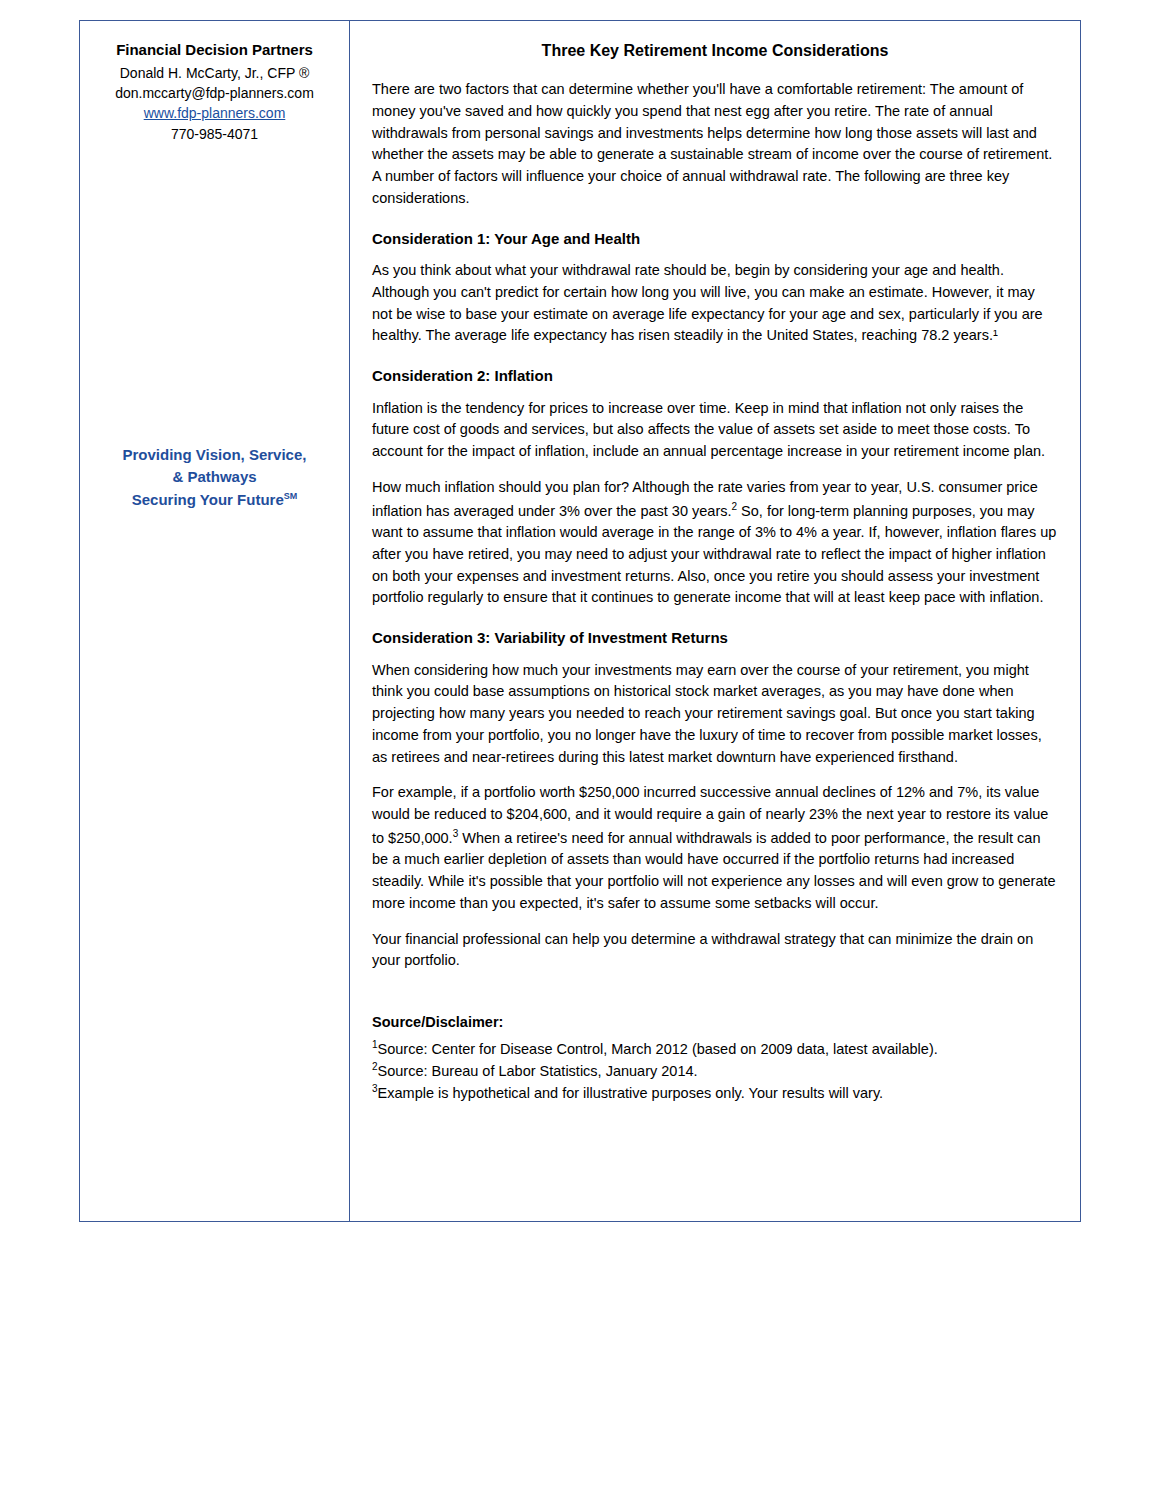Financial Decision Partners
Donald H. McCarty, Jr., CFP ®
don.mccarty@fdp-planners.com
www.fdp-planners.com
770-985-4071
Providing Vision, Service,
& Pathways
Securing Your FutureSM
Three Key Retirement Income Considerations
There are two factors that can determine whether you'll have a comfortable retirement: The amount of money you've saved and how quickly you spend that nest egg after you retire. The rate of annual withdrawals from personal savings and investments helps determine how long those assets will last and whether the assets may be able to generate a sustainable stream of income over the course of retirement. A number of factors will influence your choice of annual withdrawal rate. The following are three key considerations.
Consideration 1: Your Age and Health
As you think about what your withdrawal rate should be, begin by considering your age and health. Although you can't predict for certain how long you will live, you can make an estimate. However, it may not be wise to base your estimate on average life expectancy for your age and sex, particularly if you are healthy. The average life expectancy has risen steadily in the United States, reaching 78.2 years.¹
Consideration 2: Inflation
Inflation is the tendency for prices to increase over time. Keep in mind that inflation not only raises the future cost of goods and services, but also affects the value of assets set aside to meet those costs. To account for the impact of inflation, include an annual percentage increase in your retirement income plan.
How much inflation should you plan for? Although the rate varies from year to year, U.S. consumer price inflation has averaged under 3% over the past 30 years.2 So, for long-term planning purposes, you may want to assume that inflation would average in the range of 3% to 4% a year. If, however, inflation flares up after you have retired, you may need to adjust your withdrawal rate to reflect the impact of higher inflation on both your expenses and investment returns. Also, once you retire you should assess your investment portfolio regularly to ensure that it continues to generate income that will at least keep pace with inflation.
Consideration 3: Variability of Investment Returns
When considering how much your investments may earn over the course of your retirement, you might think you could base assumptions on historical stock market averages, as you may have done when projecting how many years you needed to reach your retirement savings goal. But once you start taking income from your portfolio, you no longer have the luxury of time to recover from possible market losses, as retirees and near-retirees during this latest market downturn have experienced firsthand.
For example, if a portfolio worth $250,000 incurred successive annual declines of 12% and 7%, its value would be reduced to $204,600, and it would require a gain of nearly 23% the next year to restore its value to $250,000.3 When a retiree's need for annual withdrawals is added to poor performance, the result can be a much earlier depletion of assets than would have occurred if the portfolio returns had increased steadily. While it's possible that your portfolio will not experience any losses and will even grow to generate more income than you expected, it's safer to assume some setbacks will occur.
Your financial professional can help you determine a withdrawal strategy that can minimize the drain on your portfolio.
Source/Disclaimer:
1Source: Center for Disease Control, March 2012 (based on 2009 data, latest available).
2Source: Bureau of Labor Statistics, January 2014.
3Example is hypothetical and for illustrative purposes only. Your results will vary.